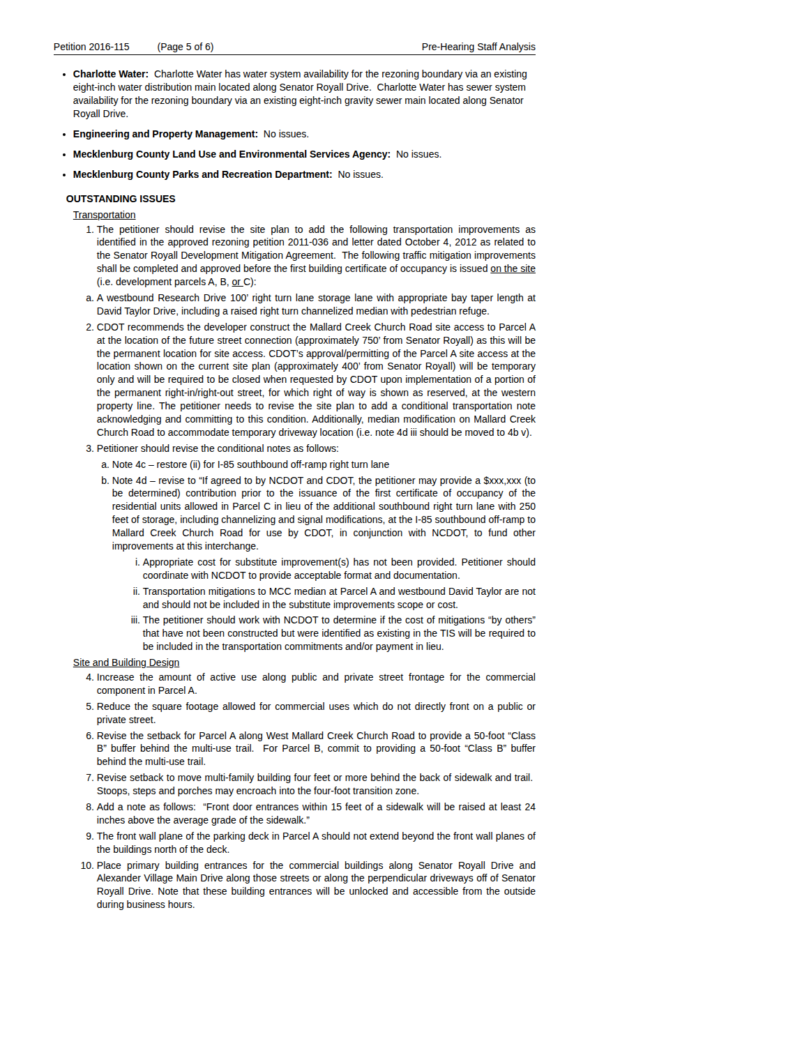Petition 2016-115
(Page 5 of 6)
Pre-Hearing Staff Analysis
Charlotte Water: Charlotte Water has water system availability for the rezoning boundary via an existing eight-inch water distribution main located along Senator Royall Drive. Charlotte Water has sewer system availability for the rezoning boundary via an existing eight-inch gravity sewer main located along Senator Royall Drive.
Engineering and Property Management: No issues.
Mecklenburg County Land Use and Environmental Services Agency: No issues.
Mecklenburg County Parks and Recreation Department: No issues.
OUTSTANDING ISSUES
Transportation
The petitioner should revise the site plan to add the following transportation improvements as identified in the approved rezoning petition 2011-036 and letter dated October 4, 2012 as related to the Senator Royall Development Mitigation Agreement. The following traffic mitigation improvements shall be completed and approved before the first building certificate of occupancy is issued on the site (i.e. development parcels A, B, or C):
A westbound Research Drive 100’ right turn lane storage lane with appropriate bay taper length at David Taylor Drive, including a raised right turn channelized median with pedestrian refuge.
CDOT recommends the developer construct the Mallard Creek Church Road site access to Parcel A at the location of the future street connection (approximately 750’ from Senator Royall) as this will be the permanent location for site access. CDOT’s approval/permitting of the Parcel A site access at the location shown on the current site plan (approximately 400’ from Senator Royall) will be temporary only and will be required to be closed when requested by CDOT upon implementation of a portion of the permanent right-in/right-out street, for which right of way is shown as reserved, at the western property line. The petitioner needs to revise the site plan to add a conditional transportation note acknowledging and committing to this condition. Additionally, median modification on Mallard Creek Church Road to accommodate temporary driveway location (i.e. note 4d iii should be moved to 4b v).
Petitioner should revise the conditional notes as follows:
Note 4c – restore (ii) for I-85 southbound off-ramp right turn lane
Note 4d – revise to “If agreed to by NCDOT and CDOT, the petitioner may provide a $xxx,xxx (to be determined) contribution prior to the issuance of the first certificate of occupancy of the residential units allowed in Parcel C in lieu of the additional southbound right turn lane with 250 feet of storage, including channelizing and signal modifications, at the I-85 southbound off-ramp to Mallard Creek Church Road for use by CDOT, in conjunction with NCDOT, to fund other improvements at this interchange.
Appropriate cost for substitute improvement(s) has not been provided. Petitioner should coordinate with NCDOT to provide acceptable format and documentation.
Transportation mitigations to MCC median at Parcel A and westbound David Taylor are not and should not be included in the substitute improvements scope or cost.
The petitioner should work with NCDOT to determine if the cost of mitigations “by others” that have not been constructed but were identified as existing in the TIS will be required to be included in the transportation commitments and/or payment in lieu.
Site and Building Design
Increase the amount of active use along public and private street frontage for the commercial component in Parcel A.
Reduce the square footage allowed for commercial uses which do not directly front on a public or private street.
Revise the setback for Parcel A along West Mallard Creek Church Road to provide a 50-foot “Class B” buffer behind the multi-use trail. For Parcel B, commit to providing a 50-foot “Class B” buffer behind the multi-use trail.
Revise setback to move multi-family building four feet or more behind the back of sidewalk and trail. Stoops, steps and porches may encroach into the four-foot transition zone.
Add a note as follows: “Front door entrances within 15 feet of a sidewalk will be raised at least 24 inches above the average grade of the sidewalk.”
The front wall plane of the parking deck in Parcel A should not extend beyond the front wall planes of the buildings north of the deck.
Place primary building entrances for the commercial buildings along Senator Royall Drive and Alexander Village Main Drive along those streets or along the perpendicular driveways off of Senator Royall Drive. Note that these building entrances will be unlocked and accessible from the outside during business hours.